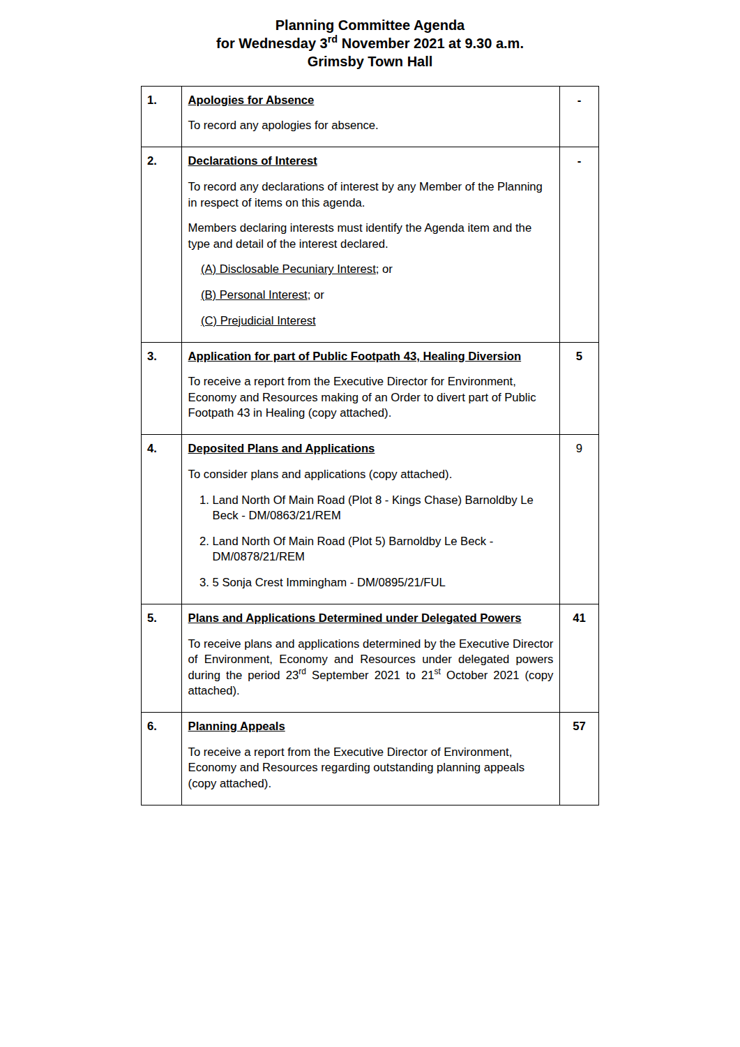Planning Committee Agenda
for Wednesday 3rd November 2021 at 9.30 a.m.
Grimsby Town Hall
| 1. | Apologies for Absence To record any apologies for absence. | - |
| 2. | Declarations of Interest To record any declarations of interest by any Member of the Planning in respect of items on this agenda. Members declaring interests must identify the Agenda item and the type and detail of the interest declared. (A) Disclosable Pecuniary Interest ; or (B) Personal Interest ; or (C) Prejudicial Interest | - |
| 3. | Application for part of Public Footpath 43, Healing Diversion To receive a report from the Executive Director for Environment, Economy and Resources making of an Order to divert part of Public Footpath 43 in Healing (copy attached). | 5 |
| 4. | Deposited Plans and Applications To consider plans and applications (copy attached). Land North Of Main Road (Plot 8 - Kings Chase) Barnoldby Le Beck - DM/0863/21/REM Land North Of Main Road (Plot 5) Barnoldby Le Beck - DM/0878/21/REM 5 Sonja Crest Immingham - DM/0895/21/FUL | 9 |
| 5. | Plans and Applications Determined under Delegated Powers To receive plans and applications determined by the Executive Director of Environment, Economy and Resources under delegated powers during the period 23 rd September 2021 to 21 st October 2021 (copy attached). | 41 |
| 6. | Planning Appeals To receive a report from the Executive Director of Environment, Economy and Resources regarding outstanding planning appeals (copy attached). | 57 |